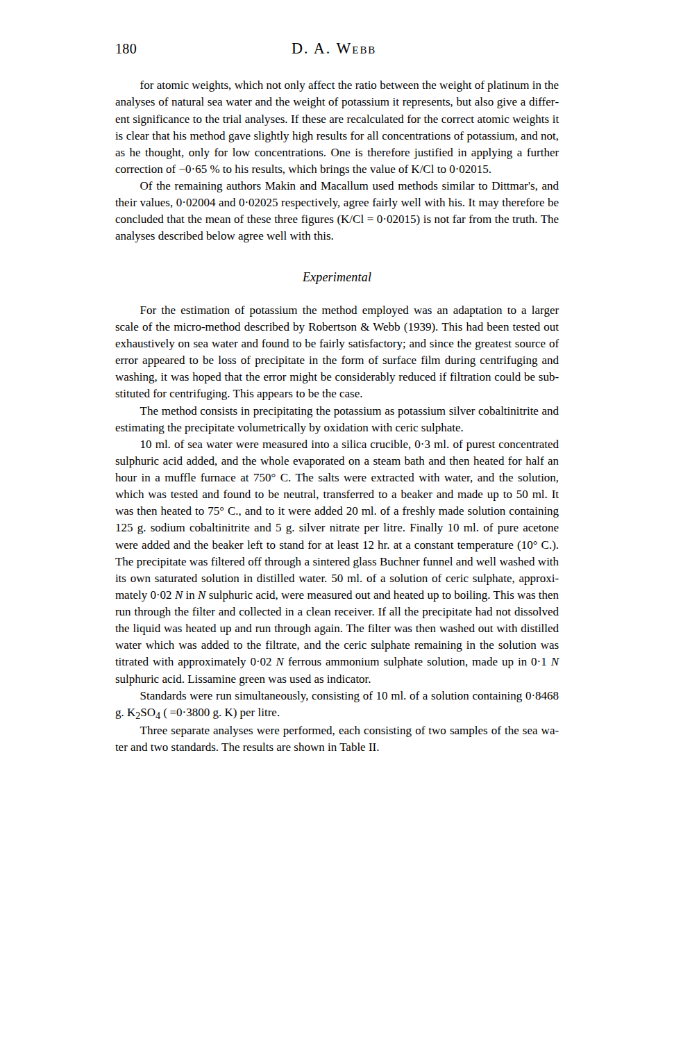180
D. A. Webb
for atomic weights, which not only affect the ratio between the weight of platinum in the analyses of natural sea water and the weight of potassium it represents, but also give a different significance to the trial analyses. If these are recalculated for the correct atomic weights it is clear that his method gave slightly high results for all concentrations of potassium, and not, as he thought, only for low concentrations. One is therefore justified in applying a further correction of −0·65 % to his results, which brings the value of K/Cl to 0·02015.
Of the remaining authors Makin and Macallum used methods similar to Dittmar's, and their values, 0·02004 and 0·02025 respectively, agree fairly well with his. It may therefore be concluded that the mean of these three figures (K/Cl = 0·02015) is not far from the truth. The analyses described below agree well with this.
Experimental
For the estimation of potassium the method employed was an adaptation to a larger scale of the micro-method described by Robertson & Webb (1939). This had been tested out exhaustively on sea water and found to be fairly satisfactory; and since the greatest source of error appeared to be loss of precipitate in the form of surface film during centrifuging and washing, it was hoped that the error might be considerably reduced if filtration could be substituted for centrifuging. This appears to be the case.
The method consists in precipitating the potassium as potassium silver cobaltinitrite and estimating the precipitate volumetrically by oxidation with ceric sulphate.
10 ml. of sea water were measured into a silica crucible, 0·3 ml. of purest concentrated sulphuric acid added, and the whole evaporated on a steam bath and then heated for half an hour in a muffle furnace at 750° C. The salts were extracted with water, and the solution, which was tested and found to be neutral, transferred to a beaker and made up to 50 ml. It was then heated to 75° C., and to it were added 20 ml. of a freshly made solution containing 125 g. sodium cobaltinitrite and 5 g. silver nitrate per litre. Finally 10 ml. of pure acetone were added and the beaker left to stand for at least 12 hr. at a constant temperature (10° C.). The precipitate was filtered off through a sintered glass Buchner funnel and well washed with its own saturated solution in distilled water. 50 ml. of a solution of ceric sulphate, approximately 0·02 N in N sulphuric acid, were measured out and heated up to boiling. This was then run through the filter and collected in a clean receiver. If all the precipitate had not dissolved the liquid was heated up and run through again. The filter was then washed out with distilled water which was added to the filtrate, and the ceric sulphate remaining in the solution was titrated with approximately 0·02 N ferrous ammonium sulphate solution, made up in 0·1 N sulphuric acid. Lissamine green was used as indicator.
Standards were run simultaneously, consisting of 10 ml. of a solution containing 0·8468 g. K2SO4 ( =0·3800 g. K) per litre.
Three separate analyses were performed, each consisting of two samples of the sea water and two standards. The results are shown in Table II.